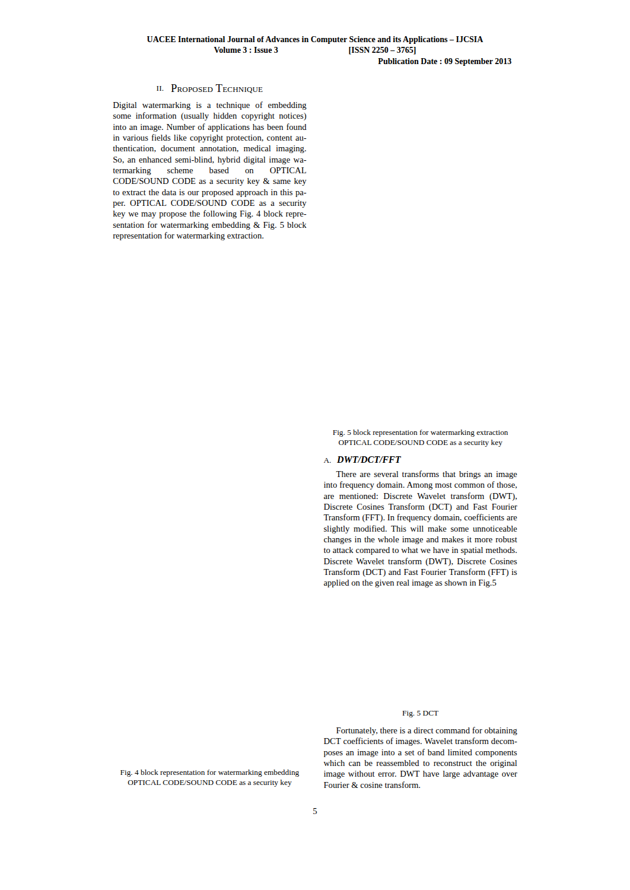UACEE International Journal of Advances in Computer Science and its Applications – IJCSIA Volume 3 : Issue 3 [ISSN 2250 – 3765] Publication Date : 09 September 2013
II. Proposed Technique
Digital watermarking is a technique of embedding some information (usually hidden copyright notices) into an image. Number of applications has been found in various fields like copyright protection, content authentication, document annotation, medical imaging. So, an enhanced semi-blind, hybrid digital image watermarking scheme based on OPTICAL CODE/SOUND CODE as a security key & same key to extract the data is our proposed approach in this paper. OPTICAL CODE/SOUND CODE as a security key we may propose the following Fig. 4 block representation for watermarking embedding & Fig. 5 block representation for watermarking extraction.
Fig. 4 block representation for watermarking embedding
OPTICAL CODE/SOUND CODE as a security key
Fig. 5 block representation for watermarking extraction
OPTICAL CODE/SOUND CODE as a security key
A. DWT/DCT/FFT
There are several transforms that brings an image into frequency domain. Among most common of those, are mentioned: Discrete Wavelet transform (DWT), Discrete Cosines Transform (DCT) and Fast Fourier Transform (FFT). In frequency domain, coefficients are slightly modified. This will make some unnoticeable changes in the whole image and makes it more robust to attack compared to what we have in spatial methods. Discrete Wavelet transform (DWT), Discrete Cosines Transform (DCT) and Fast Fourier Transform (FFT) is applied on the given real image as shown in Fig.5
Fig. 5 DCT
Fortunately, there is a direct command for obtaining DCT coefficients of images. Wavelet transform decomposes an image into a set of band limited components which can be reassembled to reconstruct the original image without error. DWT have large advantage over Fourier & cosine transform.
5